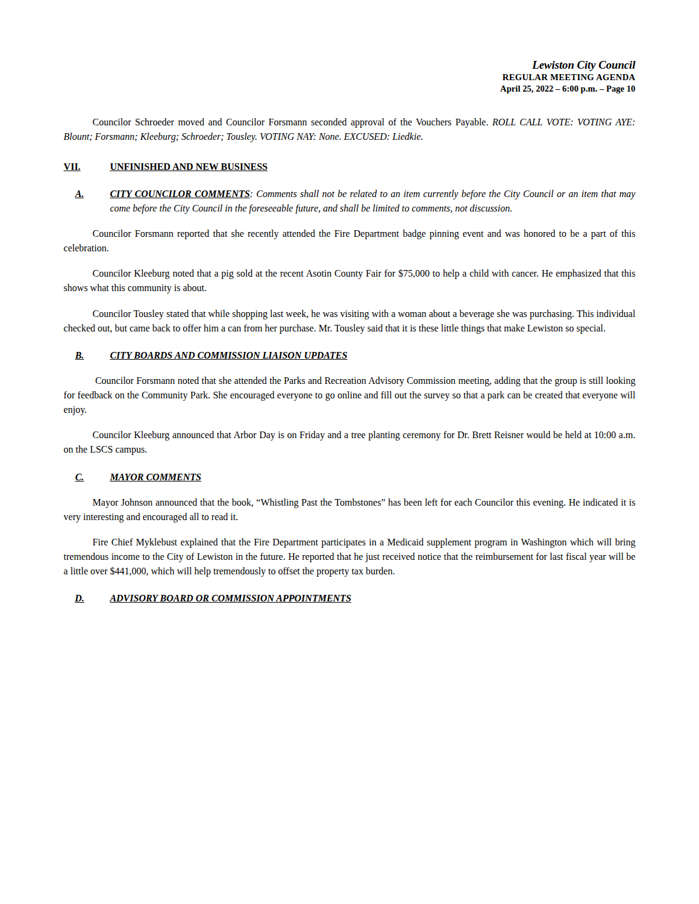Lewiston City Council REGULAR MEETING AGENDA April 25, 2022 – 6:00 p.m. – Page 10
Councilor Schroeder moved and Councilor Forsmann seconded approval of the Vouchers Payable. ROLL CALL VOTE: VOTING AYE: Blount; Forsmann; Kleeburg; Schroeder; Tousley. VOTING NAY: None. EXCUSED: Liedkie.
VII. UNFINISHED AND NEW BUSINESS
A. CITY COUNCILOR COMMENTS: Comments shall not be related to an item currently before the City Council or an item that may come before the City Council in the foreseeable future, and shall be limited to comments, not discussion.
Councilor Forsmann reported that she recently attended the Fire Department badge pinning event and was honored to be a part of this celebration.
Councilor Kleeburg noted that a pig sold at the recent Asotin County Fair for $75,000 to help a child with cancer. He emphasized that this shows what this community is about.
Councilor Tousley stated that while shopping last week, he was visiting with a woman about a beverage she was purchasing. This individual checked out, but came back to offer him a can from her purchase. Mr. Tousley said that it is these little things that make Lewiston so special.
B. CITY BOARDS AND COMMISSION LIAISON UPDATES
Councilor Forsmann noted that she attended the Parks and Recreation Advisory Commission meeting, adding that the group is still looking for feedback on the Community Park. She encouraged everyone to go online and fill out the survey so that a park can be created that everyone will enjoy.
Councilor Kleeburg announced that Arbor Day is on Friday and a tree planting ceremony for Dr. Brett Reisner would be held at 10:00 a.m. on the LSCS campus.
C. MAYOR COMMENTS
Mayor Johnson announced that the book, “Whistling Past the Tombstones” has been left for each Councilor this evening. He indicated it is very interesting and encouraged all to read it.
Fire Chief Myklebust explained that the Fire Department participates in a Medicaid supplement program in Washington which will bring tremendous income to the City of Lewiston in the future. He reported that he just received notice that the reimbursement for last fiscal year will be a little over $441,000, which will help tremendously to offset the property tax burden.
D. ADVISORY BOARD OR COMMISSION APPOINTMENTS